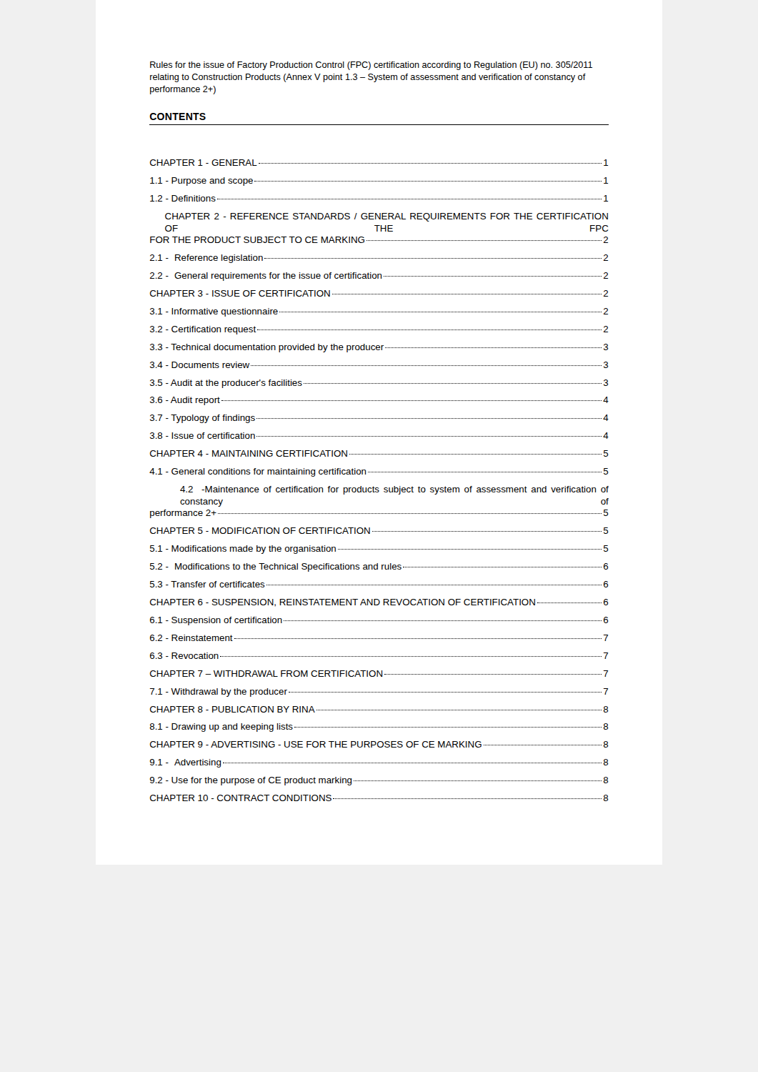Rules for the issue of Factory Production Control (FPC) certification according to Regulation (EU) no. 305/2011 relating to Construction Products (Annex V point 1.3 – System of assessment and verification of constancy of performance 2+)
CONTENTS
CHAPTER 1 - GENERAL 1
1.1 - Purpose and scope 1
1.2 - Definitions 1
CHAPTER 2 - REFERENCE STANDARDS / GENERAL REQUIREMENTS FOR THE CERTIFICATION OF THE FPC FOR THE PRODUCT SUBJECT TO CE MARKING 2
2.1 -Reference legislation 2
2.2 -General requirements for the issue of certification 2
CHAPTER 3 - ISSUE OF CERTIFICATION 2
3.1 - Informative questionnaire 2
3.2 - Certification request 2
3.3 - Technical documentation provided by the producer 3
3.4 - Documents review 3
3.5 - Audit at the producer's facilities 3
3.6 - Audit report 4
3.7 - Typology of findings 4
3.8 - Issue of certification 4
CHAPTER 4 - MAINTAINING CERTIFICATION 5
4.1 - General conditions for maintaining certification 5
4.2 -Maintenance of certification for products subject to system of assessment and verification of constancy of performance 2+ 5
CHAPTER 5 - MODIFICATION OF CERTIFICATION 5
5.1 - Modifications made by the organisation 5
5.2 -Modifications to the Technical Specifications and rules 6
5.3 - Transfer of certificates 6
CHAPTER 6 - SUSPENSION, REINSTATEMENT AND REVOCATION OF CERTIFICATION 6
6.1 - Suspension of certification 6
6.2 - Reinstatement 7
6.3 - Revocation 7
CHAPTER 7 – WITHDRAWAL FROM CERTIFICATION 7
7.1 - Withdrawal by the producer 7
CHAPTER 8 - PUBLICATION BY RINA 8
8.1 - Drawing up and keeping lists 8
CHAPTER 9 - ADVERTISING - USE FOR THE PURPOSES OF CE MARKING 8
9.1 -Advertising 8
9.2 - Use for the purpose of CE product marking 8
CHAPTER 10 - CONTRACT CONDITIONS 8